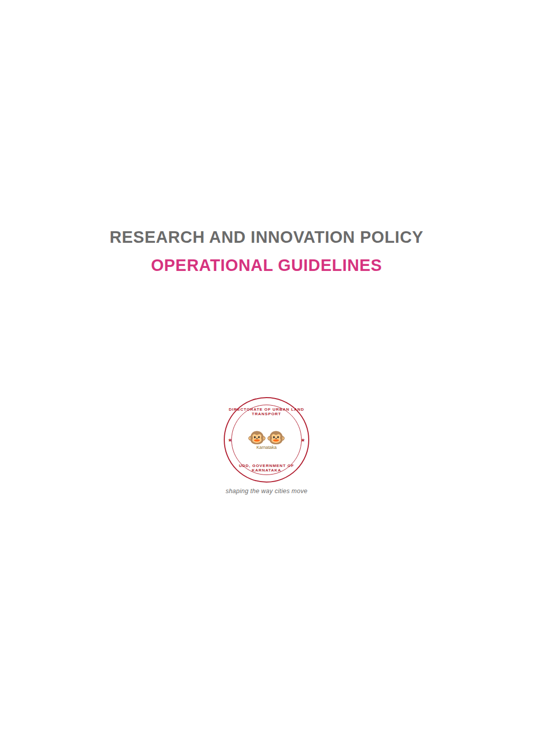Research and Innovation Policy
Operational Guidelines
Directorate of Urban Land Transport ★ ★
🐵🐵
Karnataka
UDD, Government of Karnataka
shaping the way cities move